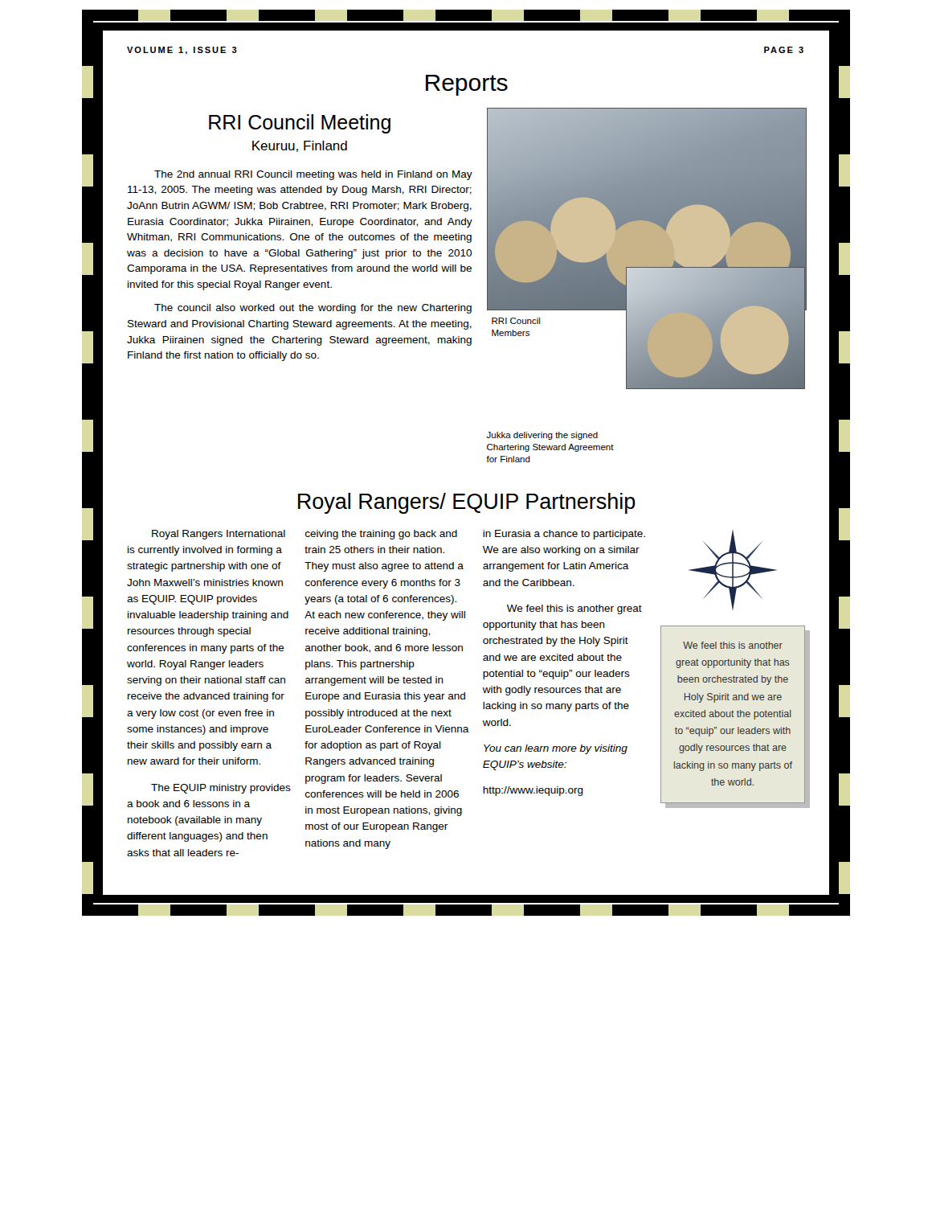Volume 1, Issue 3 Page 3
Reports
RRI Council Meeting
Keuruu, Finland
The 2nd annual RRI Council meeting was held in Finland on May 11-13, 2005. The meeting was attended by Doug Marsh, RRI Director; JoAnn Butrin AGWM/ ISM; Bob Crabtree, RRI Promoter; Mark Broberg, Eurasia Coordinator; Jukka Piirainen, Europe Coordinator, and Andy Whitman, RRI Communications. One of the outcomes of the meeting was a decision to have a “Global Gathering” just prior to the 2010 Camporama in the USA. Representatives from around the world will be invited for this special Royal Ranger event.
The council also worked out the wording for the new Chartering Steward and Provisional Charting Steward agreements. At the meeting, Jukka Piirainen signed the Chartering Steward agreement, making Finland the first nation to officially do so.
RRI Council
Members
Jukka delivering the signed Chartering Steward Agreement for Finland
Royal Rangers/ EQUIP Partnership
Royal Rangers International is currently involved in forming a strategic partnership with one of John Maxwell’s ministries known as EQUIP. EQUIP provides invaluable leadership training and resources through special conferences in many parts of the world. Royal Ranger leaders serving on their national staff can receive the advanced training for a very low cost (or even free in some instances) and improve their skills and possibly earn a new award for their uniform.
The EQUIP ministry provides a book and 6 lessons in a notebook (available in many different languages) and then asks that all leaders re-
ceiving the training go back and train 25 others in their nation. They must also agree to attend a conference every 6 months for 3 years (a total of 6 conferences). At each new conference, they will receive additional training, another book, and 6 more lesson plans. This partnership arrangement will be tested in Europe and Eurasia this year and possibly introduced at the next EuroLeader Conference in Vienna for adoption as part of Royal Rangers advanced training program for leaders. Several conferences will be held in 2006 in most European nations, giving most of our European Ranger nations and many
in Eurasia a chance to participate. We are also working on a similar arrangement for Latin America and the Caribbean.
We feel this is another great opportunity that has been orchestrated by the Holy Spirit and we are excited about the potential to “equip” our leaders with godly resources that are lacking in so many parts of the world.
You can learn more by visiting EQUIP’s website:
http://www.iequip.org
We feel this is another great opportunity that has been orchestrated by the Holy Spirit and we are excited about the potential to “equip” our leaders with godly resources that are lacking in so many parts of the world.